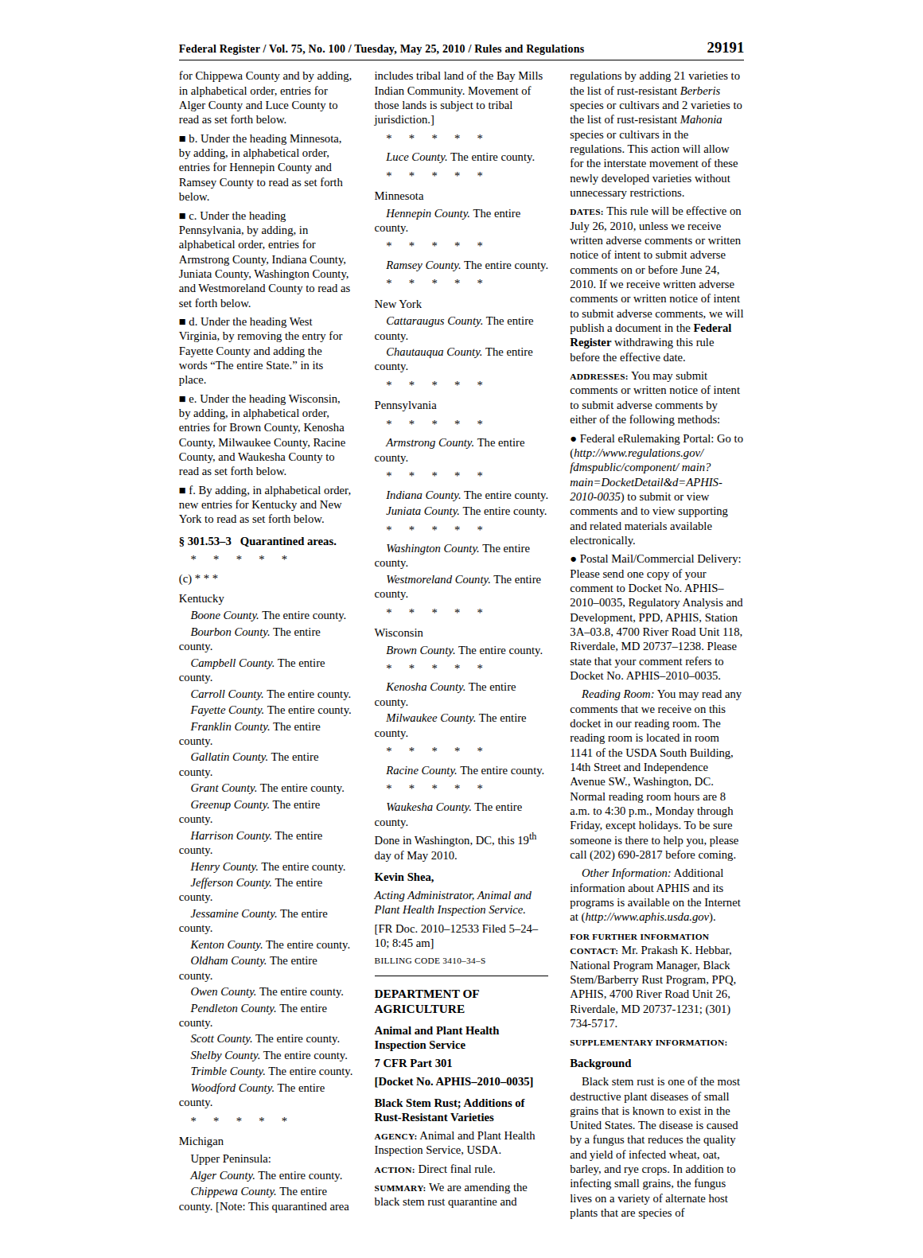Federal Register / Vol. 75, No. 100 / Tuesday, May 25, 2010 / Rules and Regulations
29191
for Chippewa County and by adding, in alphabetical order, entries for Alger County and Luce County to read as set forth below.
b. Under the heading Minnesota, by adding, in alphabetical order, entries for Hennepin County and Ramsey County to read as set forth below.
c. Under the heading Pennsylvania, by adding, in alphabetical order, entries for Armstrong County, Indiana County, Juniata County, Washington County, and Westmoreland County to read as set forth below.
d. Under the heading West Virginia, by removing the entry for Fayette County and adding the words “The entire State.” in its place.
e. Under the heading Wisconsin, by adding, in alphabetical order, entries for Brown County, Kenosha County, Milwaukee County, Racine County, and Waukesha County to read as set forth below.
f. By adding, in alphabetical order, new entries for Kentucky and New York to read as set forth below.
§ 301.53–3 Quarantined areas.
* * * * *
(c) * * *
Kentucky
Boone County. The entire county.
Bourbon County. The entire county.
Campbell County. The entire county.
Carroll County. The entire county.
Fayette County. The entire county.
Franklin County. The entire county.
Gallatin County. The entire county.
Grant County. The entire county.
Greenup County. The entire county.
Harrison County. The entire county.
Henry County. The entire county.
Jefferson County. The entire county.
Jessamine County. The entire county.
Kenton County. The entire county.
Oldham County. The entire county.
Owen County. The entire county.
Pendleton County. The entire county.
Scott County. The entire county.
Shelby County. The entire county.
Trimble County. The entire county.
Woodford County. The entire county.
* * * * *
Michigan
Upper Peninsula:
Alger County. The entire county.
Chippewa County. The entire county. [Note: This quarantined area includes tribal land of the Bay Mills Indian Community. Movement of those lands is subject to tribal jurisdiction.]
* * * * *
Luce County. The entire county.
* * * * *
Minnesota
Hennepin County. The entire county.
* * * * *
Ramsey County. The entire county.
* * * * *
New York
Cattaraugus County. The entire county.
Chautauqua County. The entire county.
* * * * *
Pennsylvania
* * * * *
Armstrong County. The entire county.
* * * * *
Indiana County. The entire county.
Juniata County. The entire county.
* * * * *
Washington County. The entire county.
Westmoreland County. The entire county.
* * * * *
Wisconsin
Brown County. The entire county.
* * * * *
Kenosha County. The entire county.
Milwaukee County. The entire county.
* * * * *
Racine County. The entire county.
* * * * *
Waukesha County. The entire county.
Done in Washington, DC, this 19th day of May 2010.
Kevin Shea,
Acting Administrator, Animal and Plant Health Inspection Service.
[FR Doc. 2010–12533 Filed 5–24–10; 8:45 am]
BILLING CODE 3410–34–S
DEPARTMENT OF AGRICULTURE
Animal and Plant Health Inspection Service
7 CFR Part 301
[Docket No. APHIS–2010–0035]
Black Stem Rust; Additions of Rust-Resistant Varieties
AGENCY: Animal and Plant Health Inspection Service, USDA.
ACTION: Direct final rule.
SUMMARY: We are amending the black stem rust quarantine and regulations by adding 21 varieties to the list of rust-resistant Berberis species or cultivars and 2 varieties to the list of rust-resistant Mahonia species or cultivars in the regulations. This action will allow for the interstate movement of these newly developed varieties without unnecessary restrictions.
DATES: This rule will be effective on July 26, 2010, unless we receive written adverse comments or written notice of intent to submit adverse comments on or before June 24, 2010. If we receive written adverse comments or written notice of intent to submit adverse comments, we will publish a document in the Federal Register withdrawing this rule before the effective date.
ADDRESSES: You may submit comments or written notice of intent to submit adverse comments by either of the following methods:
Federal eRulemaking Portal: Go to (http://www.regulations.gov/ fdmspublic/component/ main?main=DocketDetail&d=APHIS-2010-0035) to submit or view comments and to view supporting and related materials available electronically.
Postal Mail/Commercial Delivery: Please send one copy of your comment to Docket No. APHIS–2010–0035, Regulatory Analysis and Development, PPD, APHIS, Station 3A–03.8, 4700 River Road Unit 118, Riverdale, MD 20737–1238. Please state that your comment refers to Docket No. APHIS–2010–0035.
Reading Room: You may read any comments that we receive on this docket in our reading room. The reading room is located in room 1141 of the USDA South Building, 14th Street and Independence Avenue SW., Washington, DC. Normal reading room hours are 8 a.m. to 4:30 p.m., Monday through Friday, except holidays. To be sure someone is there to help you, please call (202) 690-2817 before coming.
Other Information: Additional information about APHIS and its programs is available on the Internet at (http://www.aphis.usda.gov).
FOR FURTHER INFORMATION CONTACT: Mr. Prakash K. Hebbar, National Program Manager, Black Stem/Barberry Rust Program, PPQ, APHIS, 4700 River Road Unit 26, Riverdale, MD 20737-1231; (301) 734-5717.
SUPPLEMENTARY INFORMATION:
Background
Black stem rust is one of the most destructive plant diseases of small grains that is known to exist in the United States. The disease is caused by a fungus that reduces the quality and yield of infected wheat, oat, barley, and rye crops. In addition to infecting small grains, the fungus lives on a variety of alternate host plants that are species of